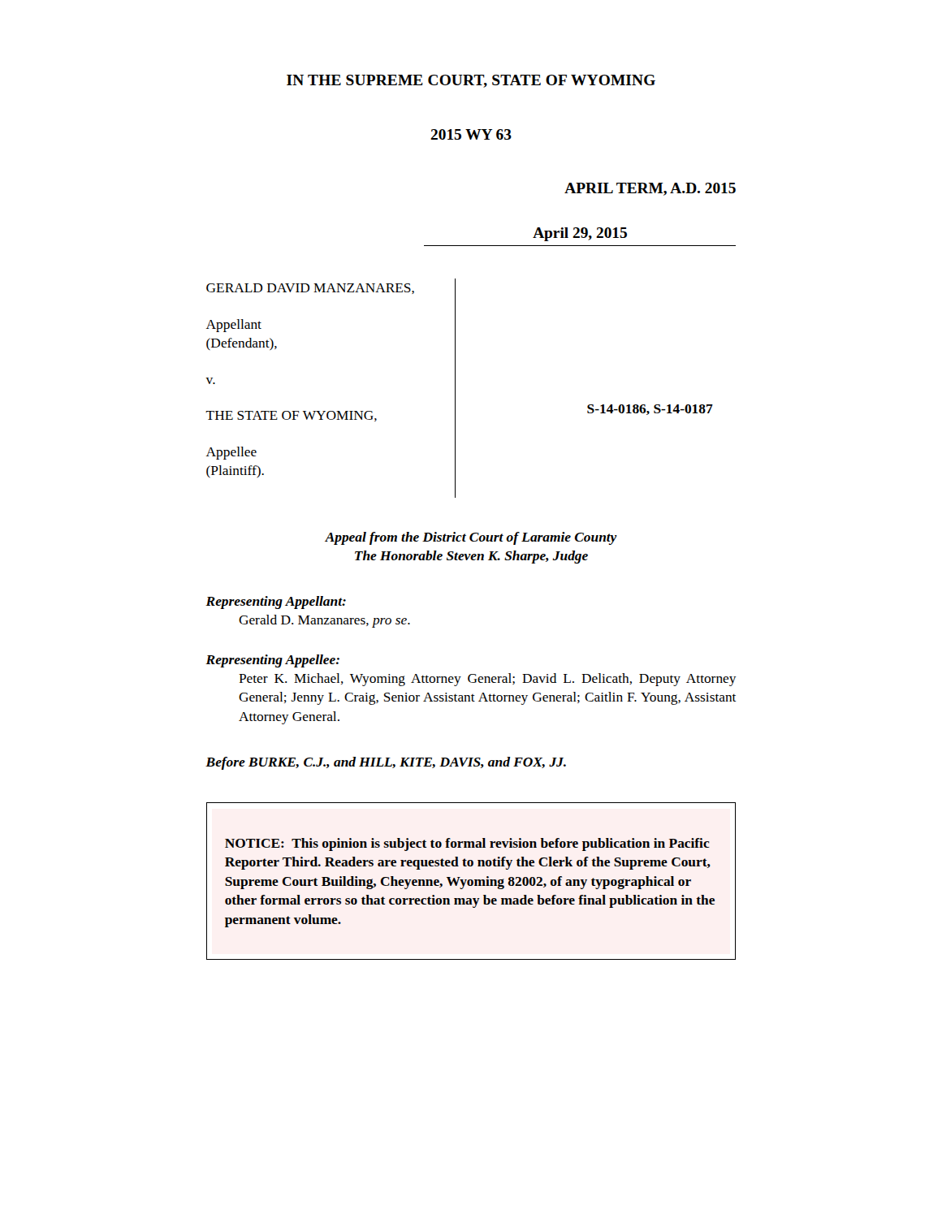IN THE SUPREME COURT, STATE OF WYOMING
2015 WY 63
APRIL TERM, A.D. 2015
April 29, 2015
| GERALD DAVID MANZANARES, Appellant (Defendant), v. THE STATE OF WYOMING, Appellee (Plaintiff). | S-14-0186, S-14-0187 |
Appeal from the District Court of Laramie County
The Honorable Steven K. Sharpe, Judge
Representing Appellant:
Gerald D. Manzanares, pro se.
Representing Appellee:
Peter K. Michael, Wyoming Attorney General; David L. Delicath, Deputy Attorney General; Jenny L. Craig, Senior Assistant Attorney General; Caitlin F. Young, Assistant Attorney General.
Before BURKE, C.J., and HILL, KITE, DAVIS, and FOX, JJ.
NOTICE: This opinion is subject to formal revision before publication in Pacific Reporter Third. Readers are requested to notify the Clerk of the Supreme Court, Supreme Court Building, Cheyenne, Wyoming 82002, of any typographical or other formal errors so that correction may be made before final publication in the permanent volume.